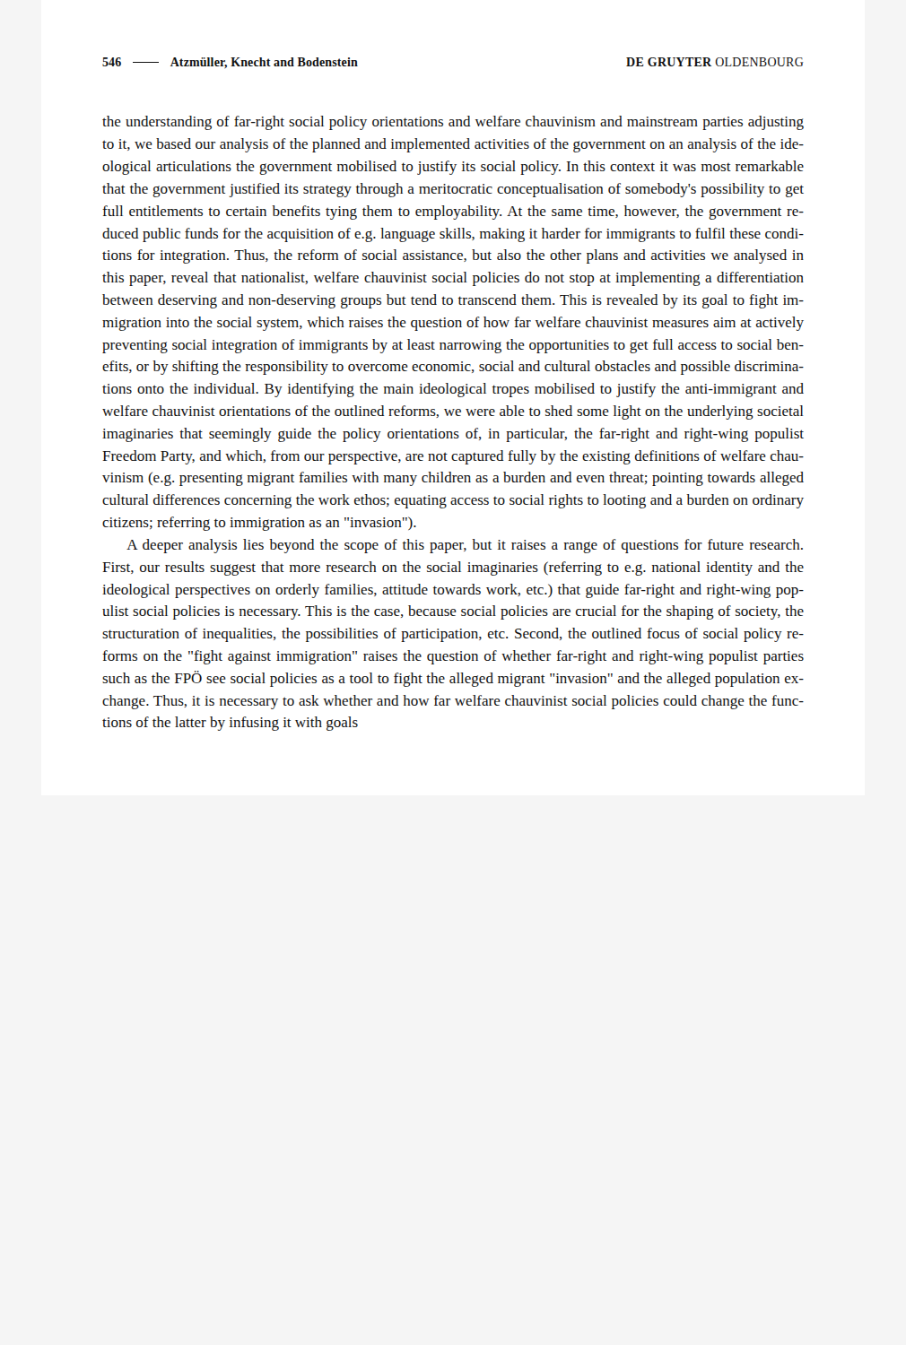546 Atzmüller, Knecht and Bodenstein
DE GRUYTER OLDENBOURG
the understanding of far-right social policy orientations and welfare chauvinism and mainstream parties adjusting to it, we based our analysis of the planned and implemented activities of the government on an analysis of the ideological articulations the government mobilised to justify its social policy. In this context it was most remarkable that the government justified its strategy through a meritocratic conceptualisation of somebody's possibility to get full entitlements to certain benefits tying them to employability. At the same time, however, the government reduced public funds for the acquisition of e.g. language skills, making it harder for immigrants to fulfil these conditions for integration. Thus, the reform of social assistance, but also the other plans and activities we analysed in this paper, reveal that nationalist, welfare chauvinist social policies do not stop at implementing a differentiation between deserving and non-deserving groups but tend to transcend them. This is revealed by its goal to fight immigration into the social system, which raises the question of how far welfare chauvinist measures aim at actively preventing social integration of immigrants by at least narrowing the opportunities to get full access to social benefits, or by shifting the responsibility to overcome economic, social and cultural obstacles and possible discriminations onto the individual. By identifying the main ideological tropes mobilised to justify the anti-immigrant and welfare chauvinist orientations of the outlined reforms, we were able to shed some light on the underlying societal imaginaries that seemingly guide the policy orientations of, in particular, the far-right and right-wing populist Freedom Party, and which, from our perspective, are not captured fully by the existing definitions of welfare chauvinism (e.g. presenting migrant families with many children as a burden and even threat; pointing towards alleged cultural differences concerning the work ethos; equating access to social rights to looting and a burden on ordinary citizens; referring to immigration as an "invasion").
A deeper analysis lies beyond the scope of this paper, but it raises a range of questions for future research. First, our results suggest that more research on the social imaginaries (referring to e.g. national identity and the ideological perspectives on orderly families, attitude towards work, etc.) that guide far-right and right-wing populist social policies is necessary. This is the case, because social policies are crucial for the shaping of society, the structuration of inequalities, the possibilities of participation, etc. Second, the outlined focus of social policy reforms on the "fight against immigration" raises the question of whether far-right and right-wing populist parties such as the FPÖ see social policies as a tool to fight the alleged migrant "invasion" and the alleged population exchange. Thus, it is necessary to ask whether and how far welfare chauvinist social policies could change the functions of the latter by infusing it with goals